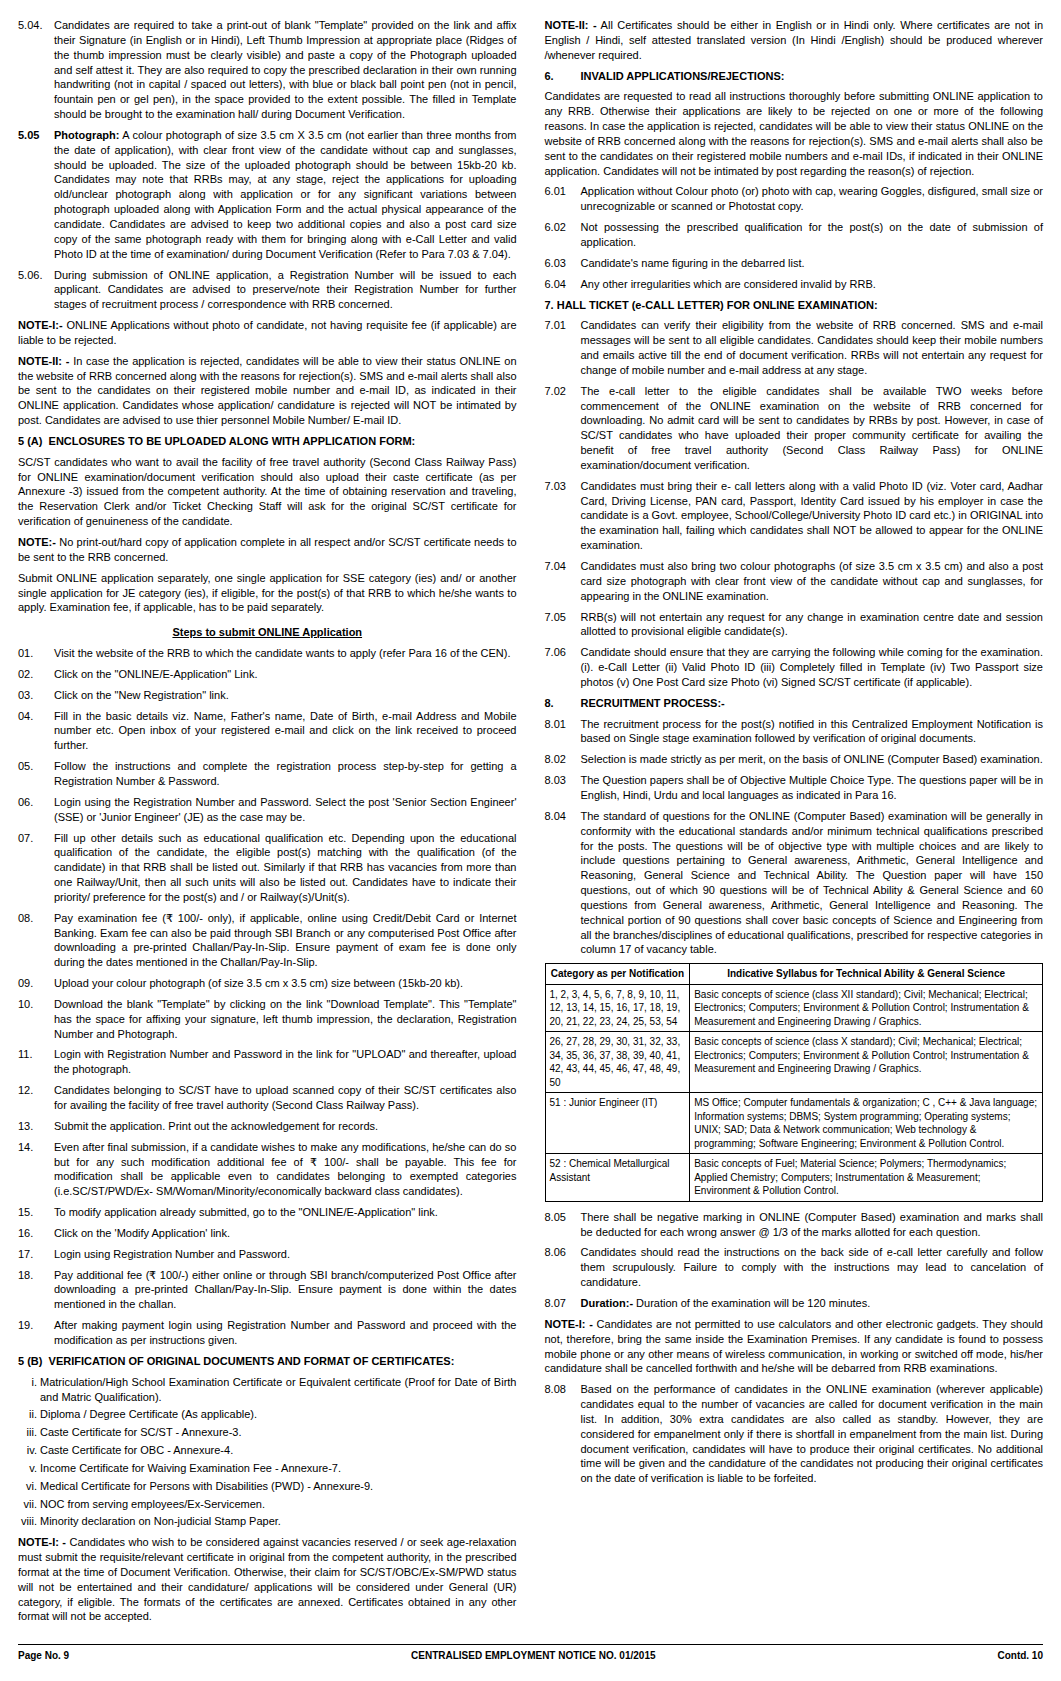5.04.
Candidates are required to take a print-out of blank "Template" provided on the link and affix their Signature (in English or in Hindi), Left Thumb Impression at appropriate place (Ridges of the thumb impression must be clearly visible) and paste a copy of the Photograph uploaded and self attest it. They are also required to copy the prescribed declaration in their own running handwriting (not in capital / spaced out letters), with blue or black ball point pen (not in pencil, fountain pen or gel pen), in the space provided to the extent possible. The filled in Template should be brought to the examination hall/ during Document Verification.
5.05
Photograph: A colour photograph of size 3.5 cm X 3.5 cm (not earlier than three months from the date of application), with clear front view of the candidate without cap and sunglasses, should be uploaded. The size of the uploaded photograph should be between 15kb-20 kb. Candidates may note that RRBs may, at any stage, reject the applications for uploading old/unclear photograph along with application or for any significant variations between photograph uploaded along with Application Form and the actual physical appearance of the candidate. Candidates are advised to keep two additional copies and also a post card size copy of the same photograph ready with them for bringing along with e-Call Letter and valid Photo ID at the time of examination/ during Document Verification (Refer to Para 7.03 & 7.04).
5.06.
During submission of ONLINE application, a Registration Number will be issued to each applicant. Candidates are advised to preserve/note their Registration Number for further stages of recruitment process / correspondence with RRB concerned.
NOTE-I:- ONLINE Applications without photo of candidate, not having requisite fee (if applicable) are liable to be rejected.
NOTE-II: - In case the application is rejected, candidates will be able to view their status ONLINE on the website of RRB concerned along with the reasons for rejection(s). SMS and e-mail alerts shall also be sent to the candidates on their registered mobile number and e-mail ID, as indicated in their ONLINE application. Candidates whose application/ candidature is rejected will NOT be intimated by post. Candidates are advised to use thier personnel Mobile Number/ E-mail ID.
5 (A) ENCLOSURES TO BE UPLOADED ALONG WITH APPLICATION FORM:
SC/ST candidates who want to avail the facility of free travel authority (Second Class Railway Pass) for ONLINE examination/document verification should also upload their caste certificate (as per Annexure -3) issued from the competent authority. At the time of obtaining reservation and traveling, the Reservation Clerk and/or Ticket Checking Staff will ask for the original SC/ST certificate for verification of genuineness of the candidate.
NOTE:- No print-out/hard copy of application complete in all respect and/or SC/ST certificate needs to be sent to the RRB concerned.
Submit ONLINE application separately, one single application for SSE category (ies) and/ or another single application for JE category (ies), if eligible, for the post(s) of that RRB to which he/she wants to apply. Examination fee, if applicable, has to be paid separately.
Steps to submit ONLINE Application
01.
Visit the website of the RRB to which the candidate wants to apply (refer Para 16 of the CEN).
02.
Click on the "ONLINE/E-Application" Link.
03.
Click on the "New Registration" link.
04.
Fill in the basic details viz. Name, Father's name, Date of Birth, e-mail Address and Mobile number etc. Open inbox of your registered e-mail and click on the link received to proceed further.
05.
Follow the instructions and complete the registration process step-by-step for getting a Registration Number & Password.
06.
Login using the Registration Number and Password. Select the post 'Senior Section Engineer' (SSE) or 'Junior Engineer' (JE) as the case may be.
07.
Fill up other details such as educational qualification etc. Depending upon the educational qualification of the candidate, the eligible post(s) matching with the qualification (of the candidate) in that RRB shall be listed out. Similarly if that RRB has vacancies from more than one Railway/Unit, then all such units will also be listed out. Candidates have to indicate their priority/ preference for the post(s) and / or Railway(s)/Unit(s).
08.
Pay examination fee (₹ 100/- only), if applicable, online using Credit/Debit Card or Internet Banking. Exam fee can also be paid through SBI Branch or any computerised Post Office after downloading a pre-printed Challan/Pay-In-Slip. Ensure payment of exam fee is done only during the dates mentioned in the Challan/Pay-In-Slip.
09.
Upload your colour photograph (of size 3.5 cm x 3.5 cm) size between (15kb-20 kb).
10.
Download the blank "Template" by clicking on the link "Download Template". This "Template" has the space for affixing your signature, left thumb impression, the declaration, Registration Number and Photograph.
11.
Login with Registration Number and Password in the link for "UPLOAD" and thereafter, upload the photograph.
12.
Candidates belonging to SC/ST have to upload scanned copy of their SC/ST certificates also for availing the facility of free travel authority (Second Class Railway Pass).
13.
Submit the application. Print out the acknowledgement for records.
14.
Even after final submission, if a candidate wishes to make any modifications, he/she can do so but for any such modification additional fee of ₹ 100/- shall be payable. This fee for modification shall be applicable even to candidates belonging to exempted categories (i.e.SC/ST/PWD/Ex- SM/Woman/Minority/economically backward class candidates).
15.
To modify application already submitted, go to the "ONLINE/E-Application" link.
16.
Click on the 'Modify Application' link.
17.
Login using Registration Number and Password.
18.
Pay additional fee (₹ 100/-) either online or through SBI branch/computerized Post Office after downloading a pre-printed Challan/Pay-In-Slip. Ensure payment is done within the dates mentioned in the challan.
19.
After making payment login using Registration Number and Password and proceed with the modification as per instructions given.
5 (B) VERIFICATION OF ORIGINAL DOCUMENTS AND FORMAT OF CERTIFICATES:
Matriculation/High School Examination Certificate or Equivalent certificate (Proof for Date of Birth and Matric Qualification).
Diploma / Degree Certificate (As applicable).
Caste Certificate for SC/ST - Annexure-3.
Caste Certificate for OBC - Annexure-4.
Income Certificate for Waiving Examination Fee - Annexure-7.
Medical Certificate for Persons with Disabilities (PWD) - Annexure-9.
NOC from serving employees/Ex-Servicemen.
Minority declaration on Non-judicial Stamp Paper.
NOTE-I: - Candidates who wish to be considered against vacancies reserved / or seek age-relaxation must submit the requisite/relevant certificate in original from the competent authority, in the prescribed format at the time of Document Verification. Otherwise, their claim for SC/ST/OBC/Ex-SM/PWD status will not be entertained and their candidature/ applications will be considered under General (UR) category, if eligible. The formats of the certificates are annexed. Certificates obtained in any other format will not be accepted.
NOTE-II: - All Certificates should be either in English or in Hindi only. Where certificates are not in English / Hindi, self attested translated version (In Hindi /English) should be produced wherever /whenever required.
6.
INVALID APPLICATIONS/REJECTIONS:
Candidates are requested to read all instructions thoroughly before submitting ONLINE application to any RRB. Otherwise their applications are likely to be rejected on one or more of the following reasons. In case the application is rejected, candidates will be able to view their status ONLINE on the website of RRB concerned along with the reasons for rejection(s). SMS and e-mail alerts shall also be sent to the candidates on their registered mobile numbers and e-mail IDs, if indicated in their ONLINE application. Candidates will not be intimated by post regarding the reason(s) of rejection.
6.01
Application without Colour photo (or) photo with cap, wearing Goggles, disfigured, small size or unrecognizable or scanned or Photostat copy.
6.02
Not possessing the prescribed qualification for the post(s) on the date of submission of application.
6.03
Candidate's name figuring in the debarred list.
6.04
Any other irregularities which are considered invalid by RRB.
7. HALL TICKET (e-CALL LETTER) FOR ONLINE EXAMINATION:
7.01
Candidates can verify their eligibility from the website of RRB concerned. SMS and e-mail messages will be sent to all eligible candidates. Candidates should keep their mobile numbers and emails active till the end of document verification. RRBs will not entertain any request for change of mobile number and e-mail address at any stage.
7.02
The e-call letter to the eligible candidates shall be available TWO weeks before commencement of the ONLINE examination on the website of RRB concerned for downloading. No admit card will be sent to candidates by RRBs by post. However, in case of SC/ST candidates who have uploaded their proper community certificate for availing the benefit of free travel authority (Second Class Railway Pass) for ONLINE examination/document verification.
7.03
Candidates must bring their e- call letters along with a valid Photo ID (viz. Voter card, Aadhar Card, Driving License, PAN card, Passport, Identity Card issued by his employer in case the candidate is a Govt. employee, School/College/University Photo ID card etc.) in ORIGINAL into the examination hall, failing which candidates shall NOT be allowed to appear for the ONLINE examination.
7.04
Candidates must also bring two colour photographs (of size 3.5 cm x 3.5 cm) and also a post card size photograph with clear front view of the candidate without cap and sunglasses, for appearing in the ONLINE examination.
7.05
RRB(s) will not entertain any request for any change in examination centre date and session allotted to provisional eligible candidate(s).
7.06
Candidate should ensure that they are carrying the following while coming for the examination. (i). e-Call Letter (ii) Valid Photo ID (iii) Completely filled in Template (iv) Two Passport size photos (v) One Post Card size Photo (vi) Signed SC/ST certificate (if applicable).
8.
RECRUITMENT PROCESS:-
8.01
The recruitment process for the post(s) notified in this Centralized Employment Notification is based on Single stage examination followed by verification of original documents.
8.02
Selection is made strictly as per merit, on the basis of ONLINE (Computer Based) examination.
8.03
The Question papers shall be of Objective Multiple Choice Type. The questions paper will be in English, Hindi, Urdu and local languages as indicated in Para 16.
8.04
The standard of questions for the ONLINE (Computer Based) examination will be generally in conformity with the educational standards and/or minimum technical qualifications prescribed for the posts. The questions will be of objective type with multiple choices and are likely to include questions pertaining to General awareness, Arithmetic, General Intelligence and Reasoning, General Science and Technical Ability. The Question paper will have 150 questions, out of which 90 questions will be of Technical Ability & General Science and 60 questions from General awareness, Arithmetic, General Intelligence and Reasoning. The technical portion of 90 questions shall cover basic concepts of Science and Engineering from all the branches/disciplines of educational qualifications, prescribed for respective categories in column 17 of vacancy table.
| Category as per Notification | Indicative Syllabus for Technical Ability & General Science |
| --- | --- |
| 1, 2, 3, 4, 5, 6, 7, 8, 9, 10, 11, 12, 13, 14, 15, 16, 17, 18, 19, 20, 21, 22, 23, 24, 25, 53, 54 | Basic concepts of science (class XII standard); Civil; Mechanical; Electrical; Electronics; Computers; Environment & Pollution Control; Instrumentation & Measurement and Engineering Drawing / Graphics. |
| 26, 27, 28, 29, 30, 31, 32, 33, 34, 35, 36, 37, 38, 39, 40, 41, 42, 43, 44, 45, 46, 47, 48, 49, 50 | Basic concepts of science (class X standard); Civil; Mechanical; Electrical; Electronics; Computers; Environment & Pollution Control; Instrumentation & Measurement and Engineering Drawing / Graphics. |
| 51 : Junior Engineer (IT) | MS Office; Computer fundamentals & organization; C , C++ & Java language; Information systems; DBMS; System programming; Operating systems; UNIX; SAD; Data & Network communication; Web technology & programming; Software Engineering; Environment & Pollution Control. |
| 52 : Chemical Metallurgical Assistant | Basic concepts of Fuel; Material Science; Polymers; Thermodynamics; Applied Chemistry; Computers; Instrumentation & Measurement; Environment & Pollution Control. |
8.05
There shall be negative marking in ONLINE (Computer Based) examination and marks shall be deducted for each wrong answer @ 1/3 of the marks allotted for each question.
8.06
Candidates should read the instructions on the back side of e-call letter carefully and follow them scrupulously. Failure to comply with the instructions may lead to cancelation of candidature.
8.07
Duration:- Duration of the examination will be 120 minutes.
NOTE-I: - Candidates are not permitted to use calculators and other electronic gadgets. They should not, therefore, bring the same inside the Examination Premises. If any candidate is found to possess mobile phone or any other means of wireless communication, in working or switched off mode, his/her candidature shall be cancelled forthwith and he/she will be debarred from RRB examinations.
8.08
Based on the performance of candidates in the ONLINE examination (wherever applicable) candidates equal to the number of vacancies are called for document verification in the main list. In addition, 30% extra candidates are also called as standby. However, they are considered for empanelment only if there is shortfall in empanelment from the main list. During document verification, candidates will have to produce their original certificates. No additional time will be given and the candidature of the candidates not producing their original certificates on the date of verification is liable to be forfeited.
Page No. 9
CENTRALISED EMPLOYMENT NOTICE NO. 01/2015
Contd. 10